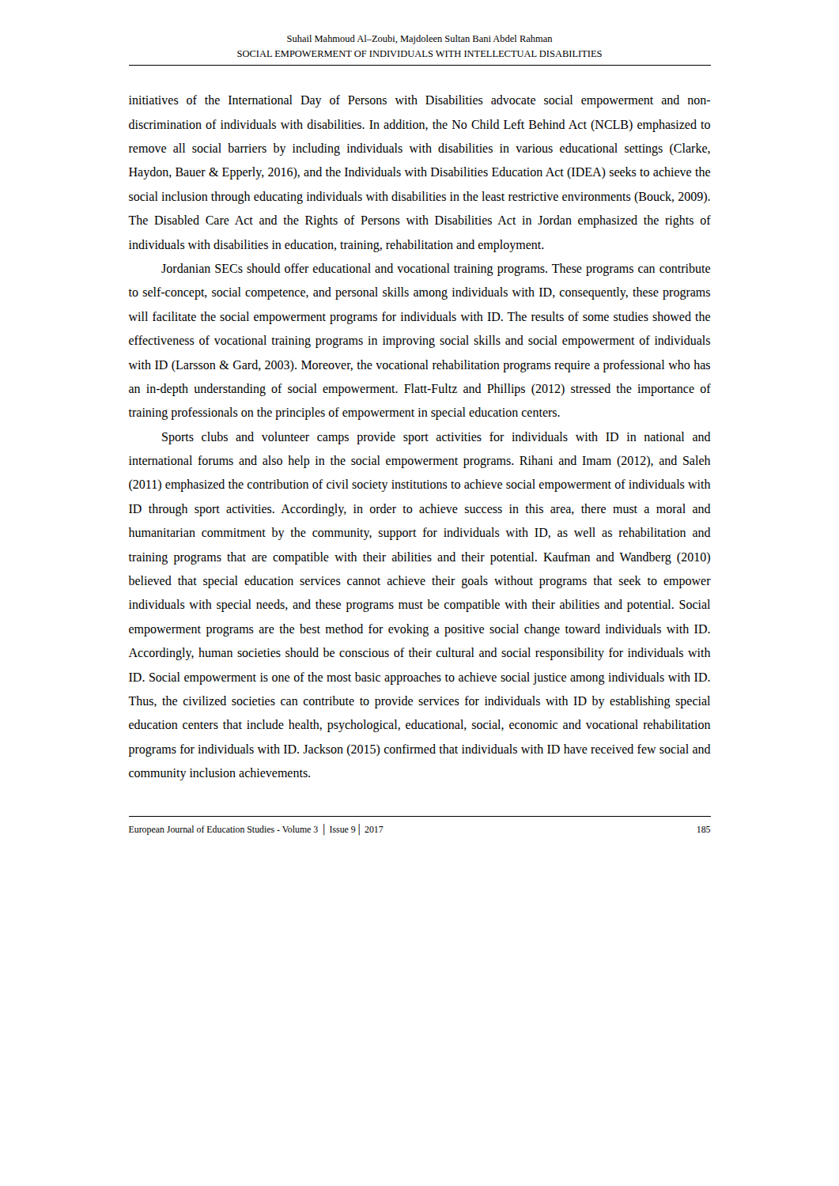Suhail Mahmoud Al–Zoubi, Majdoleen Sultan Bani Abdel Rahman
Social Empowerment of Individuals with Intellectual Disabilities
initiatives of the International Day of Persons with Disabilities advocate social empowerment and non-discrimination of individuals with disabilities. In addition, the No Child Left Behind Act (NCLB) emphasized to remove all social barriers by including individuals with disabilities in various educational settings (Clarke, Haydon, Bauer & Epperly, 2016), and the Individuals with Disabilities Education Act (IDEA) seeks to achieve the social inclusion through educating individuals with disabilities in the least restrictive environments (Bouck, 2009). The Disabled Care Act and the Rights of Persons with Disabilities Act in Jordan emphasized the rights of individuals with disabilities in education, training, rehabilitation and employment.
Jordanian SECs should offer educational and vocational training programs. These programs can contribute to self-concept, social competence, and personal skills among individuals with ID, consequently, these programs will facilitate the social empowerment programs for individuals with ID. The results of some studies showed the effectiveness of vocational training programs in improving social skills and social empowerment of individuals with ID (Larsson & Gard, 2003). Moreover, the vocational rehabilitation programs require a professional who has an in-depth understanding of social empowerment. Flatt-Fultz and Phillips (2012) stressed the importance of training professionals on the principles of empowerment in special education centers.
Sports clubs and volunteer camps provide sport activities for individuals with ID in national and international forums and also help in the social empowerment programs. Rihani and Imam (2012), and Saleh (2011) emphasized the contribution of civil society institutions to achieve social empowerment of individuals with ID through sport activities. Accordingly, in order to achieve success in this area, there must a moral and humanitarian commitment by the community, support for individuals with ID, as well as rehabilitation and training programs that are compatible with their abilities and their potential. Kaufman and Wandberg (2010) believed that special education services cannot achieve their goals without programs that seek to empower individuals with special needs, and these programs must be compatible with their abilities and potential. Social empowerment programs are the best method for evoking a positive social change toward individuals with ID. Accordingly, human societies should be conscious of their cultural and social responsibility for individuals with ID. Social empowerment is one of the most basic approaches to achieve social justice among individuals with ID. Thus, the civilized societies can contribute to provide services for individuals with ID by establishing special education centers that include health, psychological, educational, social, economic and vocational rehabilitation programs for individuals with ID. Jackson (2015) confirmed that individuals with ID have received few social and community inclusion achievements.
European Journal of Education Studies - Volume 3 │ Issue 9│ 2017 185